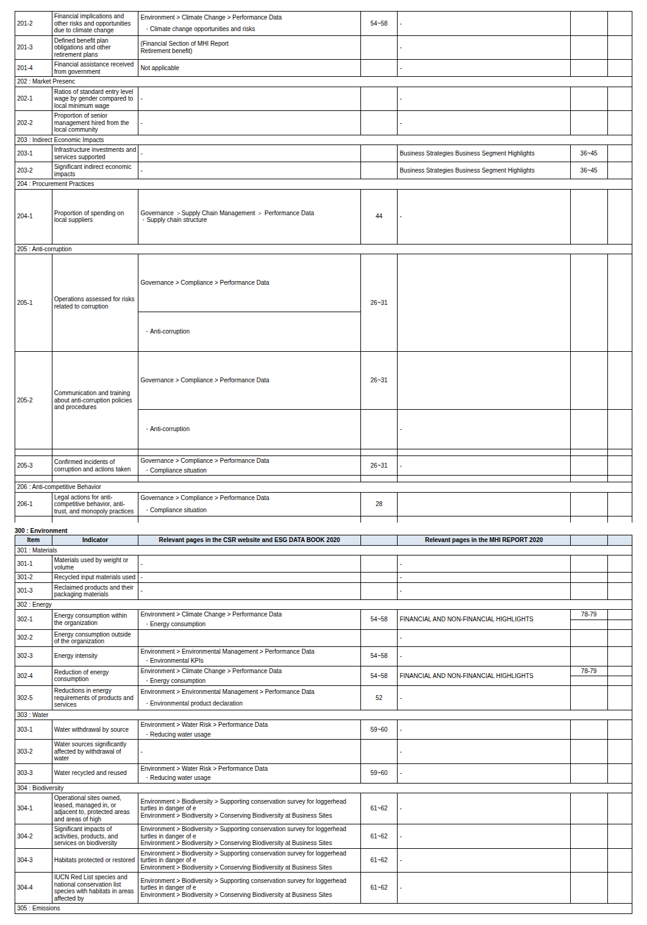| 201-2 | Financial implications and other risks and opportunities due to climate change | Environment > Climate Change > Performance Data | 54~58 | - | | |
| ・Climate change opportunities and risks |
| 201-3 | Defined benefit plan obligations and other retirement plans | (Financial Section of MHI Report Retirement benefit) | | - | | |
| 201-4 | Financial assistance received from government | Not applicable | | - | | |
| 202 : Market Presenc |
| 202-1 | Ratios of standard entry level wage by gender compared to local minimum wage | - | | - | | |
| 202-2 | Proportion of senior management hired from the local community | - | | - | | |
| 203 : Indirect Economic Impacts |
| 203-1 | Infrastructure investments and services supported | - | | Business Strategies Business Segment Highlights | 36~45 | |
| 203-2 | Significant indirect economic impacts | - | | Business Strategies Business Segment Highlights | 36~45 | |
| 204 : Procurement Practices |
| 204-1 | Proportion of spending on local suppliers | Governance ＞Supply Chain Management ＞ Performance Data ・Supply chain structure | 44 | - | | |
| 205 : Anti-corruption |
| 205-1 | Operations assessed for risks related to corruption | Governance > Compliance > Performance Data | 26~31 | | | |
| ・Anti-corruption |
| 205-2 | Communication and training about anti-corruption policies and procedures | Governance > Compliance > Performance Data | 26~31 | | | |
| ・Anti-corruption | | - | | |
| 205-3 | Confirmed incidents of corruption and actions taken | Governance > Compliance > Performance Data | 26~31 | - | | |
| ・Compliance situation |
| 206 : Anti-competitive Behavior |
| 206-1 | Legal actions for anti-competitive behavior, anti-trust, and monopoly practices | Governance > Compliance > Performance Data | 28 | | | |
| ・Compliance situation |
300 : Environment
| Item | Indicator | Relevant pages in the CSR website and ESG DATA BOOK 2020 | | Relevant pages in the MHI REPORT 2020 | | |
| 301 : Materials |
| 301-1 | Materials used by weight or volume | - | | - | | |
| 301-2 | Recycled input materials used | - | | - | | |
| 301-3 | Reclaimed products and their packaging materials | - | | - | | |
| 302 : Energy |
| 302-1 | Energy consumption within the organization | Environment > Climate Change > Performance Data | 54~58 | FINANCIAL AND NON-FINANCIAL HIGHLIGHTS | 78-79 | |
| ・Energy consumption | | |
| 302-2 | Energy consumption outside of the organization | | | - | | |
| 302-3 | Energy intensity | Environment > Environmental Management > Performance Data | 54~58 | - | | |
| ・Environmental KPIs |
| 302-4 | Reduction of energy consumption | Environment > Climate Change > Performance Data | 54~58 | FINANCIAL AND NON-FINANCIAL HIGHLIGHTS | 78-79 | |
| ・Energy consumption | | |
| 302-5 | Reductions in energy requirements of products and services | Environment > Environmental Management > Performance Data | 52 | - | | |
| ・Environmental product declaration |
| 303 : Water |
| 303-1 | Water withdrawal by source | Environment > Water Risk > Performance Data | 59~60 | - | | |
| ・Reducing water usage |
| 303-2 | Water sources significantly affected by withdrawal of water | - | | - | | |
| 303-3 | Water recycled and reused | Environment > Water Risk > Performance Data | 59~60 | - | | |
| ・Reducing water usage |
| 304 : Biodiversity |
| 304-1 | Operational sites owned, leased, managed in, or adjacent to, protected areas and areas of high | Environment > Biodiversity > Supporting conservation survey for loggerhead turtles in danger of e Environment > Biodiversity > Conserving Biodiversity at Business Sites | 61~62 | - | | |
| 304-2 | Significant impacts of activities, products, and services on biodiversity | Environment > Biodiversity > Supporting conservation survey for loggerhead turtles in danger of e Environment > Biodiversity > Conserving Biodiversity at Business Sites | 61~62 | - | | |
| 304-3 | Habitats protected or restored | Environment > Biodiversity > Supporting conservation survey for loggerhead turtles in danger of e Environment > Biodiversity > Conserving Biodiversity at Business Sites | 61~62 | - | | |
| 304-4 | IUCN Red List species and national conservation list species with habitats in areas affected by | Environment > Biodiversity > Supporting conservation survey for loggerhead turtles in danger of e Environment > Biodiversity > Conserving Biodiversity at Business Sites | 61~62 | - | | |
| 305 : Emissions |